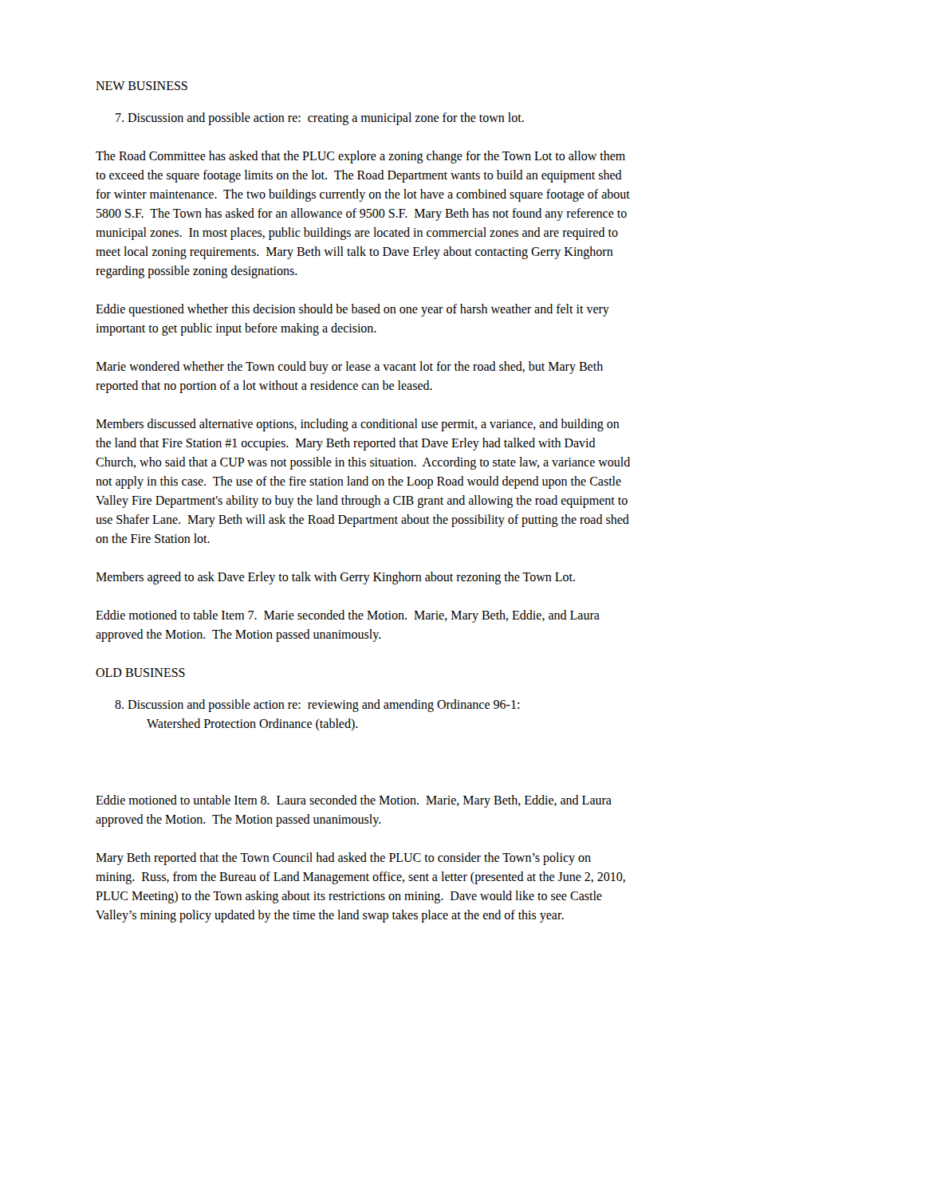NEW BUSINESS
Discussion and possible action re: creating a municipal zone for the town lot.
The Road Committee has asked that the PLUC explore a zoning change for the Town Lot to allow them to exceed the square footage limits on the lot. The Road Department wants to build an equipment shed for winter maintenance. The two buildings currently on the lot have a combined square footage of about 5800 S.F. The Town has asked for an allowance of 9500 S.F. Mary Beth has not found any reference to municipal zones. In most places, public buildings are located in commercial zones and are required to meet local zoning requirements. Mary Beth will talk to Dave Erley about contacting Gerry Kinghorn regarding possible zoning designations.
Eddie questioned whether this decision should be based on one year of harsh weather and felt it very important to get public input before making a decision.
Marie wondered whether the Town could buy or lease a vacant lot for the road shed, but Mary Beth reported that no portion of a lot without a residence can be leased.
Members discussed alternative options, including a conditional use permit, a variance, and building on the land that Fire Station #1 occupies. Mary Beth reported that Dave Erley had talked with David Church, who said that a CUP was not possible in this situation. According to state law, a variance would not apply in this case. The use of the fire station land on the Loop Road would depend upon the Castle Valley Fire Department's ability to buy the land through a CIB grant and allowing the road equipment to use Shafer Lane. Mary Beth will ask the Road Department about the possibility of putting the road shed on the Fire Station lot.
Members agreed to ask Dave Erley to talk with Gerry Kinghorn about rezoning the Town Lot.
Eddie motioned to table Item 7. Marie seconded the Motion. Marie, Mary Beth, Eddie, and Laura approved the Motion. The Motion passed unanimously.
OLD BUSINESS
Discussion and possible action re: reviewing and amending Ordinance 96-1:Watershed Protection Ordinance (tabled).
Eddie motioned to untable Item 8. Laura seconded the Motion. Marie, Mary Beth, Eddie, and Laura approved the Motion. The Motion passed unanimously.
Mary Beth reported that the Town Council had asked the PLUC to consider the Town’s policy on mining. Russ, from the Bureau of Land Management office, sent a letter (presented at the June 2, 2010, PLUC Meeting) to the Town asking about its restrictions on mining. Dave would like to see Castle Valley’s mining policy updated by the time the land swap takes place at the end of this year.